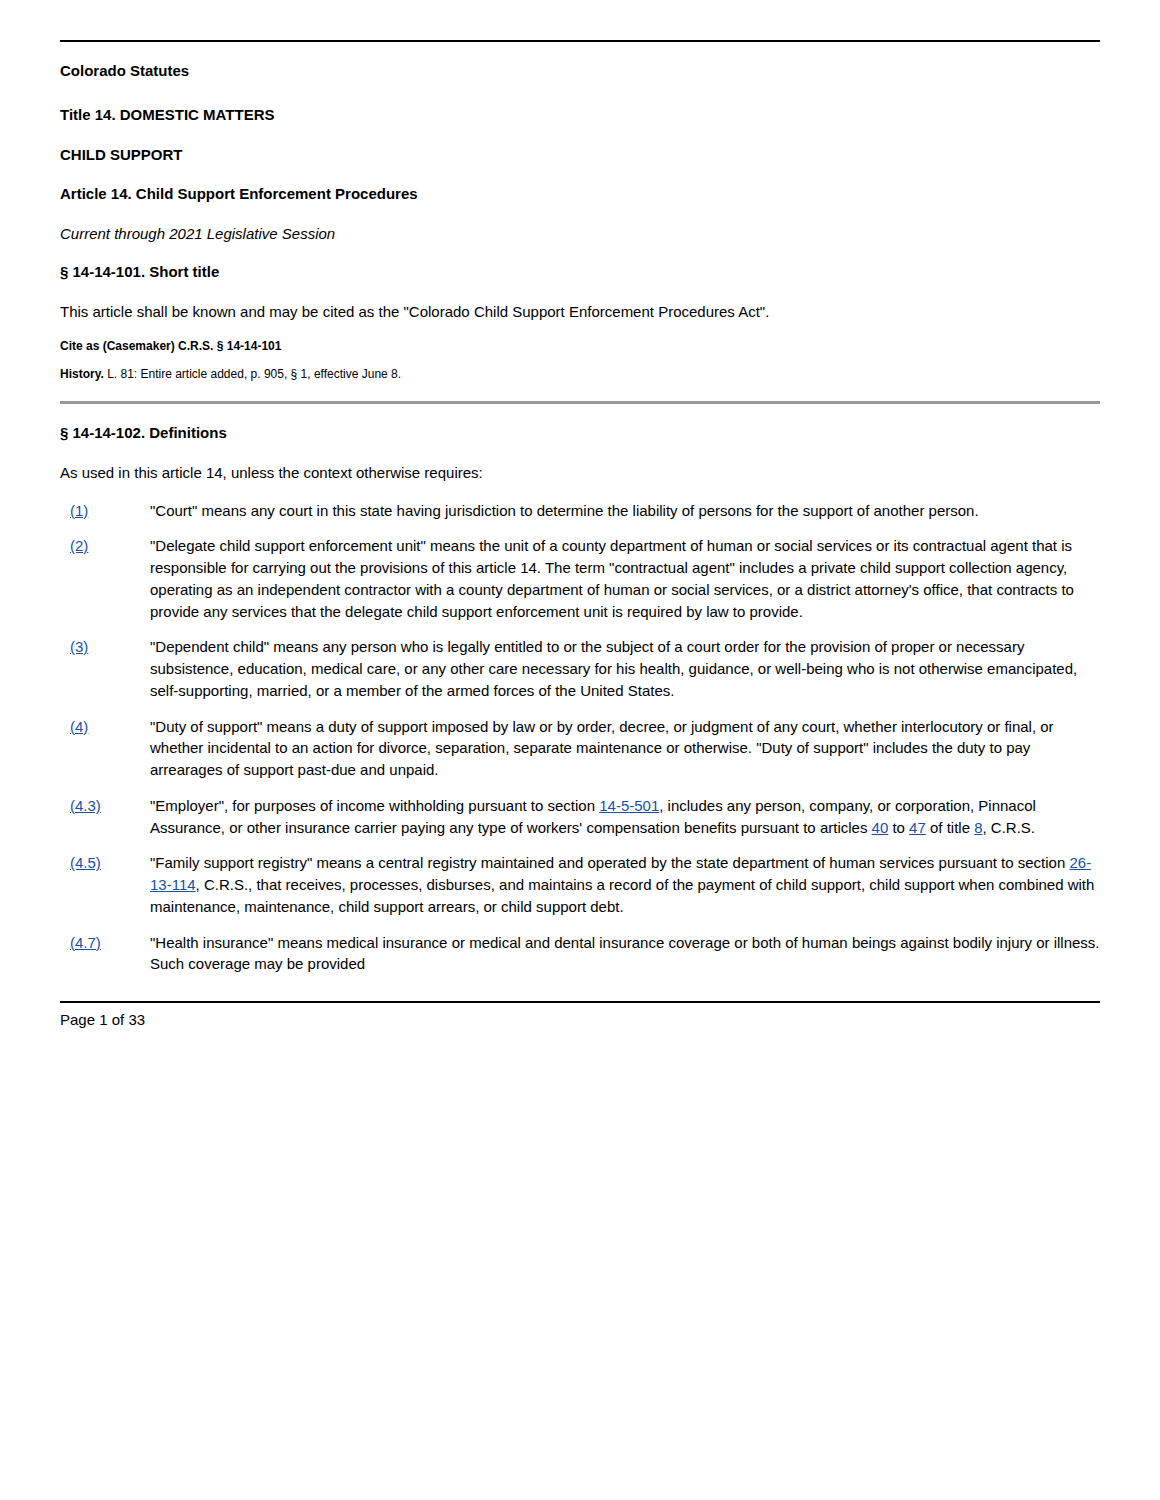Colorado Statutes
Title 14. DOMESTIC MATTERS
CHILD SUPPORT
Article 14. Child Support Enforcement Procedures
Current through 2021 Legislative Session
§ 14-14-101. Short title
This article shall be known and may be cited as the "Colorado Child Support Enforcement Procedures Act".
Cite as (Casemaker) C.R.S. § 14-14-101
History. L. 81: Entire article added, p. 905, § 1, effective June 8.
§ 14-14-102. Definitions
As used in this article 14, unless the context otherwise requires:
(1)
"Court" means any court in this state having jurisdiction to determine the liability of persons for the support of another person.
(2)
"Delegate child support enforcement unit" means the unit of a county department of human or social services or its contractual agent that is responsible for carrying out the provisions of this article 14. The term "contractual agent" includes a private child support collection agency, operating as an independent contractor with a county department of human or social services, or a district attorney's office, that contracts to provide any services that the delegate child support enforcement unit is required by law to provide.
(3)
"Dependent child" means any person who is legally entitled to or the subject of a court order for the provision of proper or necessary subsistence, education, medical care, or any other care necessary for his health, guidance, or well-being who is not otherwise emancipated, self-supporting, married, or a member of the armed forces of the United States.
(4)
"Duty of support" means a duty of support imposed by law or by order, decree, or judgment of any court, whether interlocutory or final, or whether incidental to an action for divorce, separation, separate maintenance or otherwise. "Duty of support" includes the duty to pay arrearages of support past-due and unpaid.
(4.3)
"Employer", for purposes of income withholding pursuant to section 14-5-501, includes any person, company, or corporation, Pinnacol Assurance, or other insurance carrier paying any type of workers' compensation benefits pursuant to articles 40 to 47 of title 8, C.R.S.
(4.5)
"Family support registry" means a central registry maintained and operated by the state department of human services pursuant to section 26-13-114, C.R.S., that receives, processes, disburses, and maintains a record of the payment of child support, child support when combined with maintenance, maintenance, child support arrears, or child support debt.
(4.7)
"Health insurance" means medical insurance or medical and dental insurance coverage or both of human beings against bodily injury or illness. Such coverage may be provided
Page 1 of 33